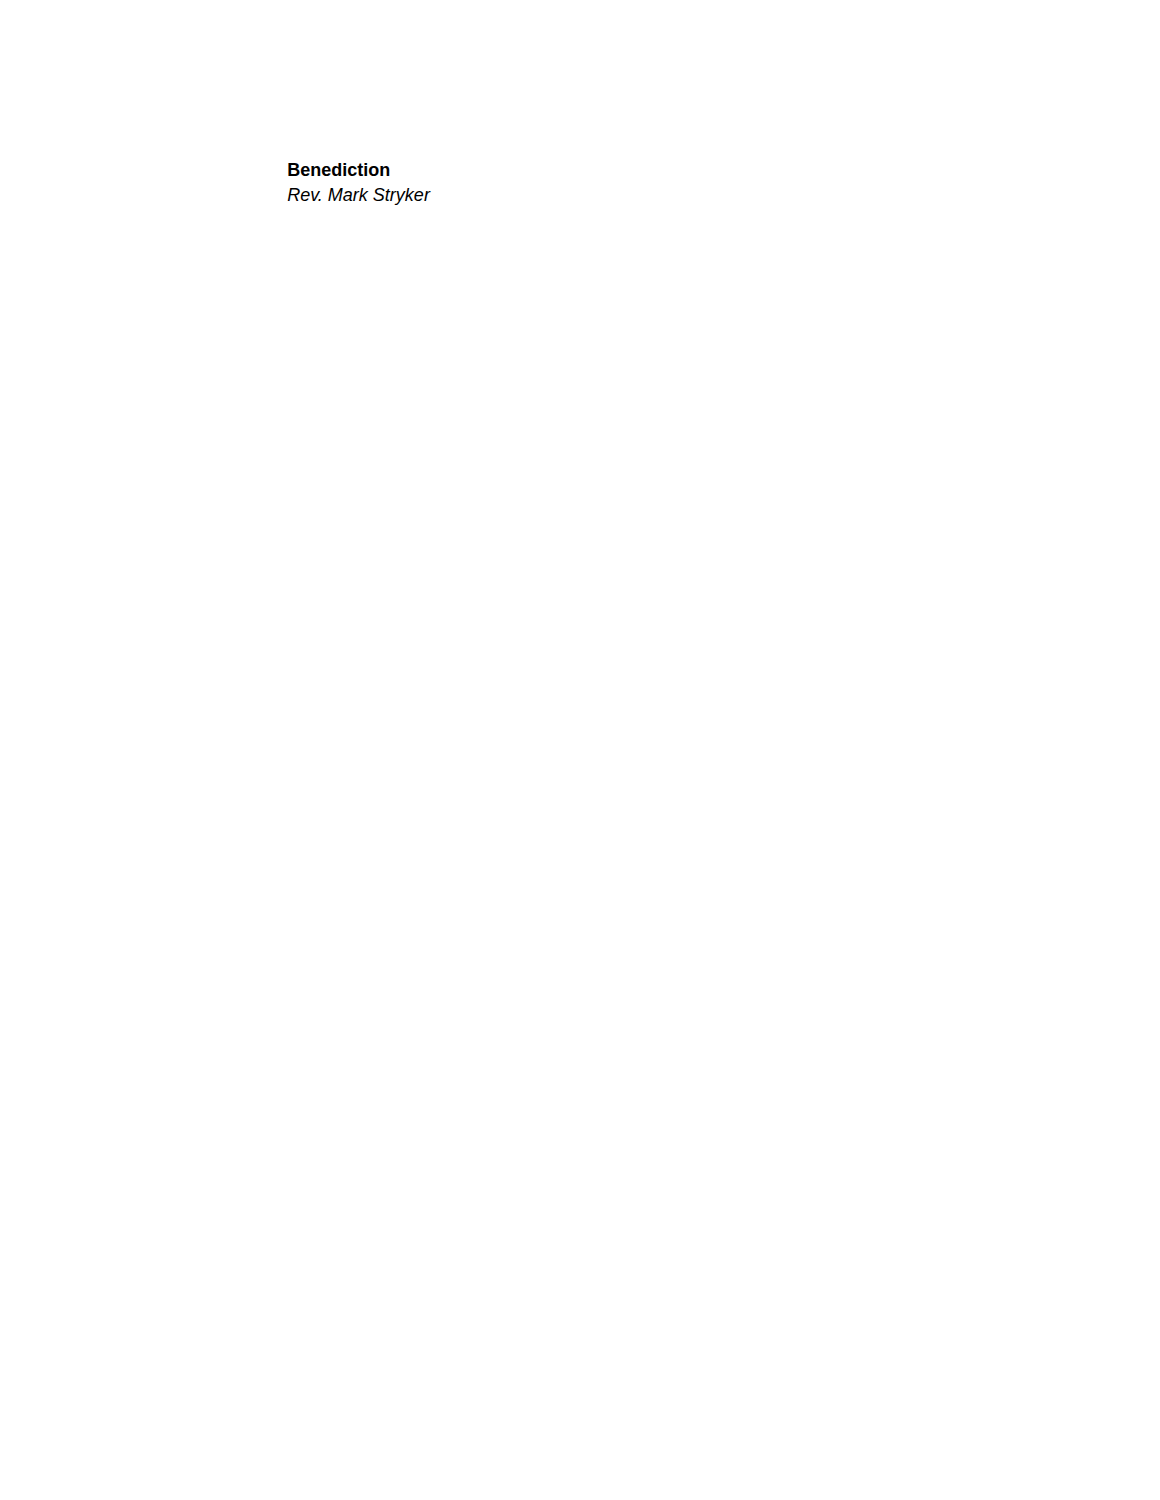Benediction
Rev. Mark Stryker